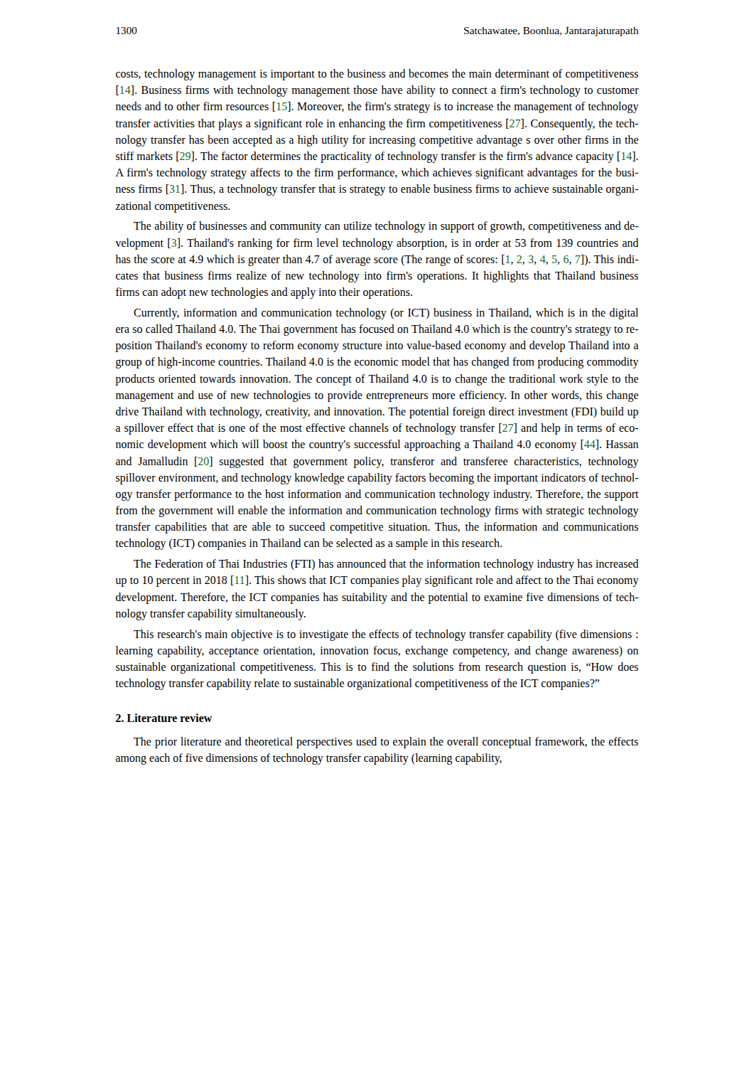1300 Satchawatee, Boonlua, Jantarajaturapath
costs, technology management is important to the business and becomes the main determinant of competitiveness [14]. Business firms with technology management those have ability to connect a firm's technology to customer needs and to other firm resources [15]. Moreover, the firm's strategy is to increase the management of technology transfer activities that plays a significant role in enhancing the firm competitiveness [27]. Consequently, the technology transfer has been accepted as a high utility for increasing competitive advantage s over other firms in the stiff markets [29]. The factor determines the practicality of technology transfer is the firm's advance capacity [14]. A firm's technology strategy affects to the firm performance, which achieves significant advantages for the business firms [31]. Thus, a technology transfer that is strategy to enable business firms to achieve sustainable organizational competitiveness.
The ability of businesses and community can utilize technology in support of growth, competitiveness and development [3]. Thailand's ranking for firm level technology absorption, is in order at 53 from 139 countries and has the score at 4.9 which is greater than 4.7 of average score (The range of scores: [1, 2, 3, 4, 5, 6, 7]). This indicates that business firms realize of new technology into firm's operations. It highlights that Thailand business firms can adopt new technologies and apply into their operations.
Currently, information and communication technology (or ICT) business in Thailand, which is in the digital era so called Thailand 4.0. The Thai government has focused on Thailand 4.0 which is the country's strategy to reposition Thailand's economy to reform economy structure into value-based economy and develop Thailand into a group of high-income countries. Thailand 4.0 is the economic model that has changed from producing commodity products oriented towards innovation. The concept of Thailand 4.0 is to change the traditional work style to the management and use of new technologies to provide entrepreneurs more efficiency. In other words, this change drive Thailand with technology, creativity, and innovation. The potential foreign direct investment (FDI) build up a spillover effect that is one of the most effective channels of technology transfer [27] and help in terms of economic development which will boost the country's successful approaching a Thailand 4.0 economy [44]. Hassan and Jamalludin [20] suggested that government policy, transferor and transferee characteristics, technology spillover environment, and technology knowledge capability factors becoming the important indicators of technology transfer performance to the host information and communication technology industry. Therefore, the support from the government will enable the information and communication technology firms with strategic technology transfer capabilities that are able to succeed competitive situation. Thus, the information and communications technology (ICT) companies in Thailand can be selected as a sample in this research.
The Federation of Thai Industries (FTI) has announced that the information technology industry has increased up to 10 percent in 2018 [11]. This shows that ICT companies play significant role and affect to the Thai economy development. Therefore, the ICT companies has suitability and the potential to examine five dimensions of technology transfer capability simultaneously.
This research's main objective is to investigate the effects of technology transfer capability (five dimensions : learning capability, acceptance orientation, innovation focus, exchange competency, and change awareness) on sustainable organizational competitiveness. This is to find the solutions from research question is, “How does technology transfer capability relate to sustainable organizational competitiveness of the ICT companies?”
2. Literature review
The prior literature and theoretical perspectives used to explain the overall conceptual framework, the effects among each of five dimensions of technology transfer capability (learning capability,